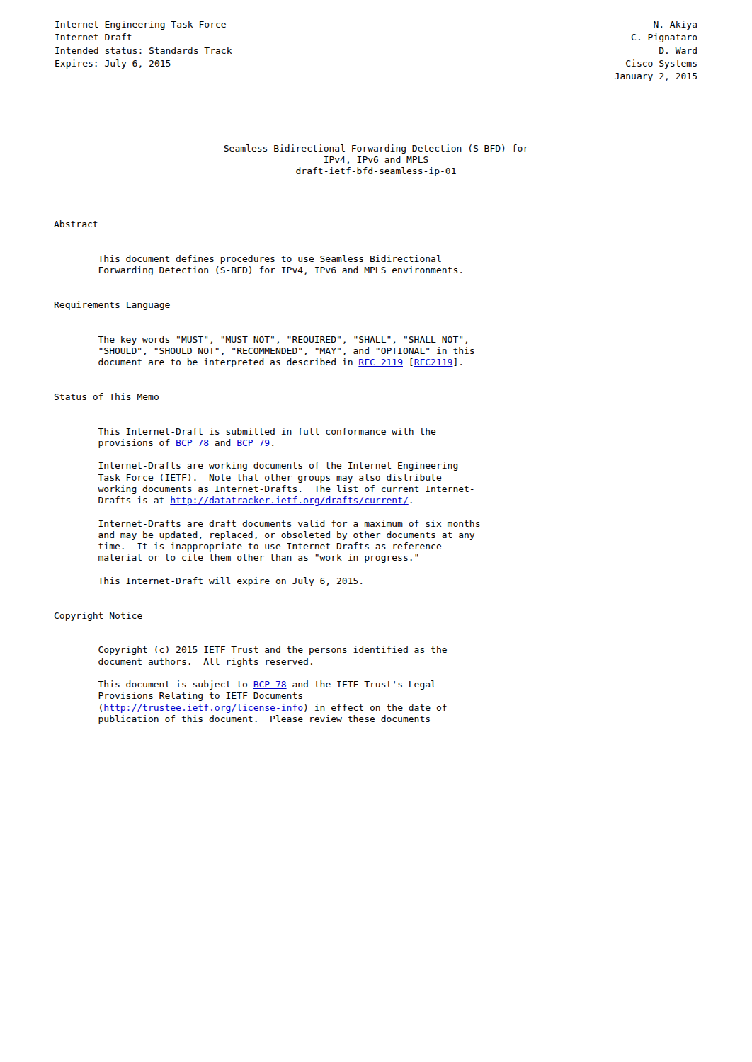| Internet Engineering Task Force | N. Akiya |
| Internet-Draft | C. Pignataro |
| Intended status: Standards Track | D. Ward |
| Expires: July 6, 2015 | Cisco Systems |
| | January 2, 2015 |
Seamless Bidirectional Forwarding Detection (S-BFD) for IPv4, IPv6 and MPLS draft-ietf-bfd-seamless-ip-01
Abstract
This document defines procedures to use Seamless Bidirectional Forwarding Detection (S-BFD) for IPv4, IPv6 and MPLS environments.
Requirements Language
The key words "MUST", "MUST NOT", "REQUIRED", "SHALL", "SHALL NOT", "SHOULD", "SHOULD NOT", "RECOMMENDED", "MAY", and "OPTIONAL" in this document are to be interpreted as described in RFC 2119 [RFC2119].
Status of This Memo
This Internet-Draft is submitted in full conformance with the provisions of BCP 78 and BCP 79. Internet-Drafts are working documents of the Internet Engineering Task Force (IETF). Note that other groups may also distribute working documents as Internet-Drafts. The list of current Internet- Drafts is at http://datatracker.ietf.org/drafts/current/. Internet-Drafts are draft documents valid for a maximum of six months and may be updated, replaced, or obsoleted by other documents at any time. It is inappropriate to use Internet-Drafts as reference material or to cite them other than as "work in progress." This Internet-Draft will expire on July 6, 2015.
Copyright Notice
Copyright (c) 2015 IETF Trust and the persons identified as the document authors. All rights reserved. This document is subject to BCP 78 and the IETF Trust's Legal Provisions Relating to IETF Documents (http://trustee.ietf.org/license-info) in effect on the date of publication of this document. Please review these documents